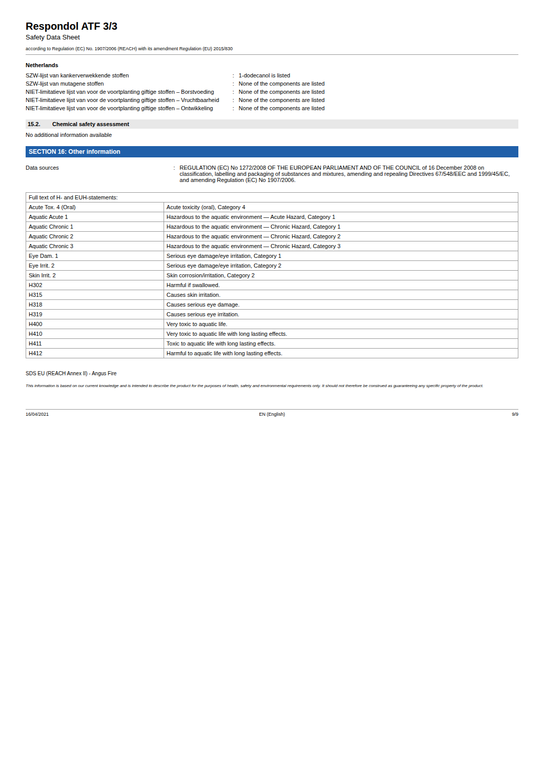Respondol ATF 3/3
Safety Data Sheet
according to Regulation (EC) No. 1907/2006 (REACH) with its amendment Regulation (EU) 2015/830
Netherlands
| SZW-lijst van kankerverwekkende stoffen | : | 1-dodecanol is listed |
| SZW-lijst van mutagene stoffen | : | None of the components are listed |
| NIET-limitatieve lijst van voor de voortplanting giftige stoffen – Borstvoeding | : | None of the components are listed |
| NIET-limitatieve lijst van voor de voortplanting giftige stoffen – Vruchtbaarheid | : | None of the components are listed |
| NIET-limitatieve lijst van voor de voortplanting giftige stoffen – Ontwikkeling | : | None of the components are listed |
15.2. Chemical safety assessment
No additional information available
SECTION 16: Other information
| Data sources | : | REGULATION (EC) No 1272/2008 OF THE EUROPEAN PARLIAMENT AND OF THE COUNCIL of 16 December 2008 on classification, labelling and packaging of substances and mixtures, amending and repealing Directives 67/548/EEC and 1999/45/EC, and amending Regulation (EC) No 1907/2006. |
| Full text of H- and EUH-statements: |
| Acute Tox. 4 (Oral) | Acute toxicity (oral), Category 4 |
| Aquatic Acute 1 | Hazardous to the aquatic environment — Acute Hazard, Category 1 |
| Aquatic Chronic 1 | Hazardous to the aquatic environment — Chronic Hazard, Category 1 |
| Aquatic Chronic 2 | Hazardous to the aquatic environment — Chronic Hazard, Category 2 |
| Aquatic Chronic 3 | Hazardous to the aquatic environment — Chronic Hazard, Category 3 |
| Eye Dam. 1 | Serious eye damage/eye irritation, Category 1 |
| Eye Irrit. 2 | Serious eye damage/eye irritation, Category 2 |
| Skin Irrit. 2 | Skin corrosion/irritation, Category 2 |
| H302 | Harmful if swallowed. |
| H315 | Causes skin irritation. |
| H318 | Causes serious eye damage. |
| H319 | Causes serious eye irritation. |
| H400 | Very toxic to aquatic life. |
| H410 | Very toxic to aquatic life with long lasting effects. |
| H411 | Toxic to aquatic life with long lasting effects. |
| H412 | Harmful to aquatic life with long lasting effects. |
SDS EU (REACH Annex II) - Angus Fire
This information is based on our current knowledge and is intended to describe the product for the purposes of health, safety and environmental requirements only. It should not therefore be construed as guaranteeing any specific property of the product.
16/04/2021
EN (English)
9/9